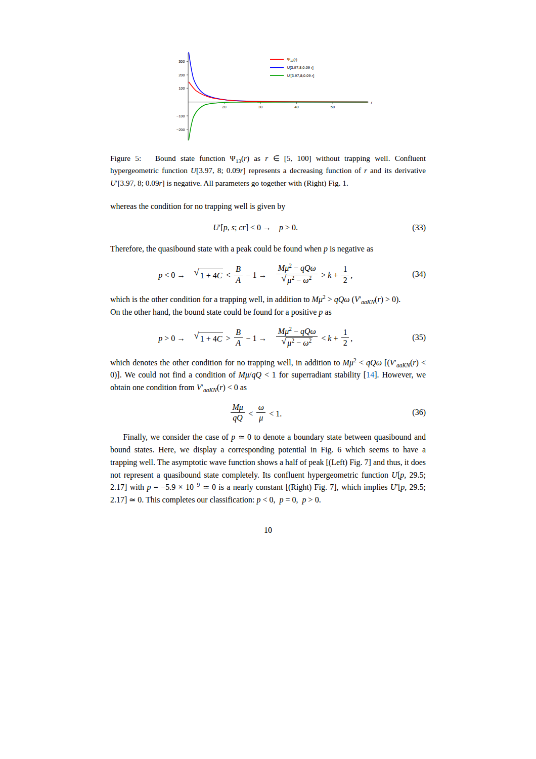300 200 100 −100 −200 20 30 40 50 r Ψ13(r) U[3.97,8;0.09 r] U'[3.97,8;0.09 r]
Figure 5: Bound state function Ψ13(r) as r ∈ [5, 100] without trapping well. Confluent hypergeometric function U[3.97, 8; 0.09r] represents a decreasing function of r and its derivative U′[3.97, 8; 0.09r] is negative. All parameters go together with (Right) Fig. 1.
whereas the condition for no trapping well is given by
U′[p, s; cr] < 0 → p > 0.
(33)
Therefore, the quasibound state with a peak could be found when p is negative as
p < 0 → 1 + 4C < BA − 1 → Mμ2 − qQω μ2 − ω2 > k + 12,
(34)
which is the other condition for a trapping well, in addition to Mμ2 > qQω (V′aaKN(r) > 0).
On the other hand, the bound state could be found for a positive p as
p > 0 → 1 + 4C > BA − 1 → Mμ2 − qQω μ2 − ω2 < k + 12,
(35)
which denotes the other condition for no trapping well, in addition to Mμ2 < qQω [(V′aaKN(r) < 0)]. We could not find a condition of Mμ/qQ < 1 for superradiant stability [14]. However, we obtain one condition from V′aaKN(r) < 0 as
Mμ qQ < ωμ < 1.
(36)
Finally, we consider the case of p ≃ 0 to denote a boundary state between quasibound and bound states. Here, we display a corresponding potential in Fig. 6 which seems to have a trapping well. The asymptotic wave function shows a half of peak [(Left) Fig. 7] and thus, it does not represent a quasibound state completely. Its confluent hypergeometric function U[p, 29.5; 2.17] with p = −5.9 × 10−9 ≃ 0 is a nearly constant [(Right) Fig. 7], which implies U′[p, 29.5; 2.17] ≃ 0. This completes our classification: p < 0, p = 0, p > 0.
10